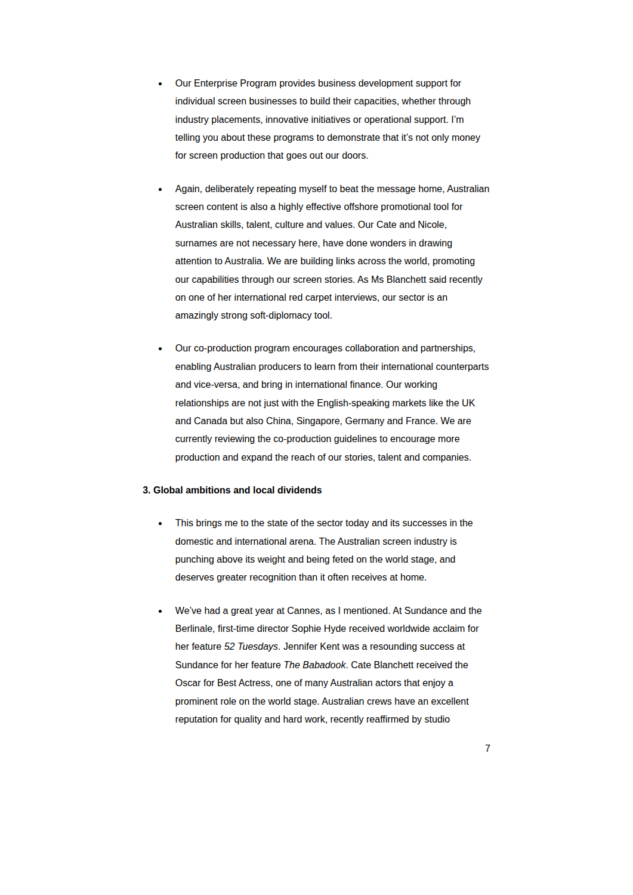Our Enterprise Program provides business development support for individual screen businesses to build their capacities, whether through industry placements, innovative initiatives or operational support. I’m telling you about these programs to demonstrate that it’s not only money for screen production that goes out our doors.
Again, deliberately repeating myself to beat the message home, Australian screen content is also a highly effective offshore promotional tool for Australian skills, talent, culture and values. Our Cate and Nicole, surnames are not necessary here, have done wonders in drawing attention to Australia. We are building links across the world, promoting our capabilities through our screen stories. As Ms Blanchett said recently on one of her international red carpet interviews, our sector is an amazingly strong soft-diplomacy tool.
Our co-production program encourages collaboration and partnerships, enabling Australian producers to learn from their international counterparts and vice-versa, and bring in international finance. Our working relationships are not just with the English-speaking markets like the UK and Canada but also China, Singapore, Germany and France. We are currently reviewing the co-production guidelines to encourage more production and expand the reach of our stories, talent and companies.
3. Global ambitions and local dividends
This brings me to the state of the sector today and its successes in the domestic and international arena. The Australian screen industry is punching above its weight and being feted on the world stage, and deserves greater recognition than it often receives at home.
We’ve had a great year at Cannes, as I mentioned. At Sundance and the Berlinale, first-time director Sophie Hyde received worldwide acclaim for her feature 52 Tuesdays. Jennifer Kent was a resounding success at Sundance for her feature The Babadook. Cate Blanchett received the Oscar for Best Actress, one of many Australian actors that enjoy a prominent role on the world stage. Australian crews have an excellent reputation for quality and hard work, recently reaffirmed by studio
7